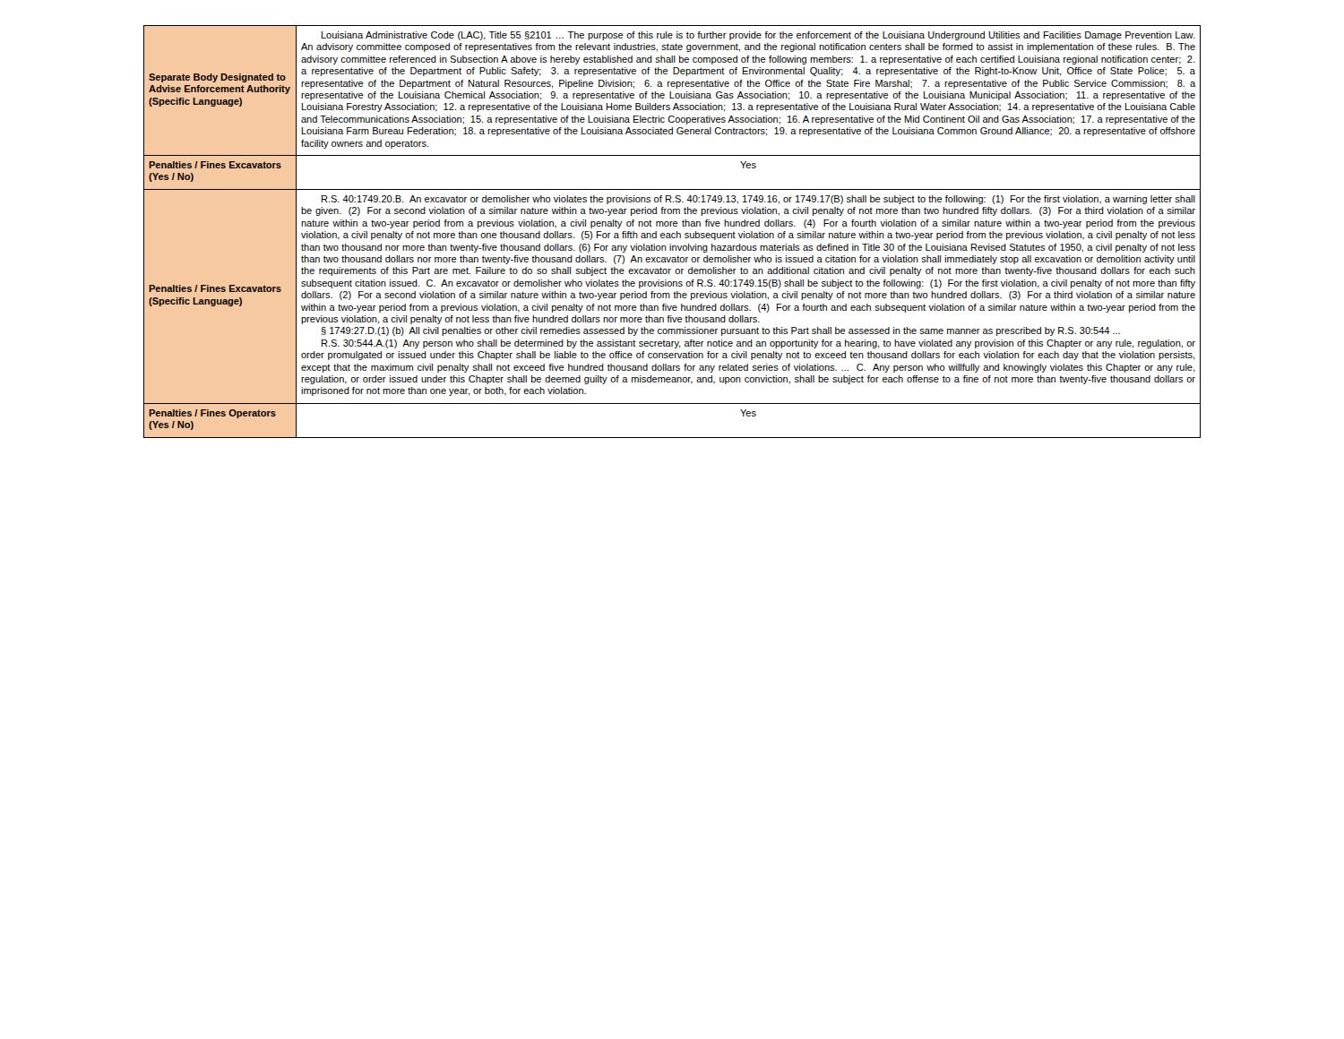| Separate Body Designated to Advise Enforcement Authority (Specific Language) | Louisiana Administrative Code (LAC), Title 55 §2101 … The purpose of this rule is to further provide for the enforcement of the Louisiana Underground Utilities and Facilities Damage Prevention Law. An advisory committee composed of representatives from the relevant industries, state government, and the regional notification centers shall be formed to assist in implementation of these rules. B. The advisory committee referenced in Subsection A above is hereby established and shall be composed of the following members: 1. a representative of each certified Louisiana regional notification center; 2. a representative of the Department of Public Safety; 3. a representative of the Department of Environmental Quality; 4. a representative of the Right-to-Know Unit, Office of State Police; 5. a representative of the Department of Natural Resources, Pipeline Division; 6. a representative of the Office of the State Fire Marshal; 7. a representative of the Public Service Commission; 8. a representative of the Louisiana Chemical Association; 9. a representative of the Louisiana Gas Association; 10. a representative of the Louisiana Municipal Association; 11. a representative of the Louisiana Forestry Association; 12. a representative of the Louisiana Home Builders Association; 13. a representative of the Louisiana Rural Water Association; 14. a representative of the Louisiana Cable and Telecommunications Association; 15. a representative of the Louisiana Electric Cooperatives Association; 16. A representative of the Mid Continent Oil and Gas Association; 17. a representative of the Louisiana Farm Bureau Federation; 18. a representative of the Louisiana Associated General Contractors; 19. a representative of the Louisiana Common Ground Alliance; 20. a representative of offshore facility owners and operators. |
| Penalties / Fines Excavators (Yes / No) | Yes |
| Penalties / Fines Excavators (Specific Language) | R.S. 40:1749.20.B. An excavator or demolisher who violates the provisions of R.S. 40:1749.13, 1749.16, or 1749.17(B) shall be subject to the following: (1) For the first violation, a warning letter shall be given. (2) For a second violation of a similar nature within a two-year period from the previous violation, a civil penalty of not more than two hundred fifty dollars. (3) For a third violation of a similar nature within a two-year period from a previous violation, a civil penalty of not more than five hundred dollars. (4) For a fourth violation of a similar nature within a two-year period from the previous violation, a civil penalty of not more than one thousand dollars. (5) For a fifth and each subsequent violation of a similar nature within a two-year period from the previous violation, a civil penalty of not less than two thousand nor more than twenty-five thousand dollars. (6) For any violation involving hazardous materials as defined in Title 30 of the Louisiana Revised Statutes of 1950, a civil penalty of not less than two thousand dollars nor more than twenty-five thousand dollars. (7) An excavator or demolisher who is issued a citation for a violation shall immediately stop all excavation or demolition activity until the requirements of this Part are met. Failure to do so shall subject the excavator or demolisher to an additional citation and civil penalty of not more than twenty-five thousand dollars for each such subsequent citation issued. C. An excavator or demolisher who violates the provisions of R.S. 40:1749.15(B) shall be subject to the following: (1) For the first violation, a civil penalty of not more than fifty dollars. (2) For a second violation of a similar nature within a two-year period from the previous violation, a civil penalty of not more than two hundred dollars. (3) For a third violation of a similar nature within a two-year period from a previous violation, a civil penalty of not more than five hundred dollars. (4) For a fourth and each subsequent violation of a similar nature within a two-year period from the previous violation, a civil penalty of not less than five hundred dollars nor more than five thousand dollars. § 1749:27.D.(1) (b) All civil penalties or other civil remedies assessed by the commissioner pursuant to this Part shall be assessed in the same manner as prescribed by R.S. 30:544 ... R.S. 30:544.A.(1) Any person who shall be determined by the assistant secretary, after notice and an opportunity for a hearing, to have violated any provision of this Chapter or any rule, regulation, or order promulgated or issued under this Chapter shall be liable to the office of conservation for a civil penalty not to exceed ten thousand dollars for each violation for each day that the violation persists, except that the maximum civil penalty shall not exceed five hundred thousand dollars for any related series of violations. ... C. Any person who willfully and knowingly violates this Chapter or any rule, regulation, or order issued under this Chapter shall be deemed guilty of a misdemeanor, and, upon conviction, shall be subject for each offense to a fine of not more than twenty-five thousand dollars or imprisoned for not more than one year, or both, for each violation. |
| Penalties / Fines Operators (Yes / No) | Yes |